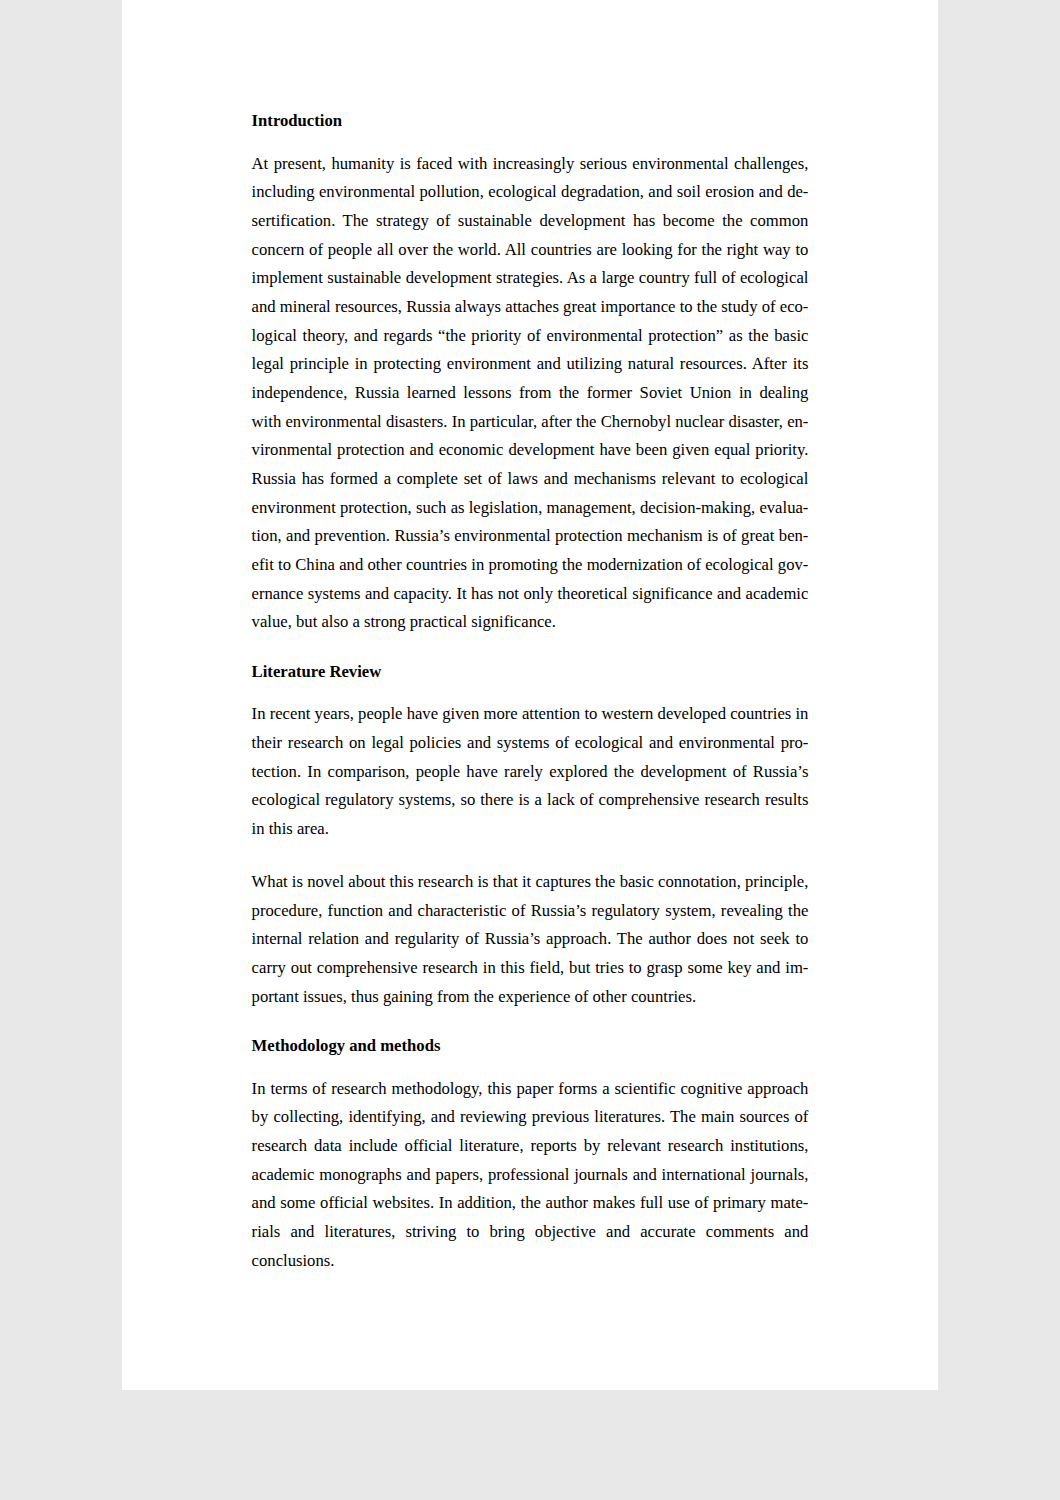Introduction
At present, humanity is faced with increasingly serious environmental challenges, including environmental pollution, ecological degradation, and soil erosion and desertification. The strategy of sustainable development has become the common concern of people all over the world. All countries are looking for the right way to implement sustainable development strategies. As a large country full of ecological and mineral resources, Russia always attaches great importance to the study of ecological theory, and regards “the priority of environmental protection” as the basic legal principle in protecting environment and utilizing natural resources. After its independence, Russia learned lessons from the former Soviet Union in dealing with environmental disasters. In particular, after the Chernobyl nuclear disaster, environmental protection and economic development have been given equal priority. Russia has formed a complete set of laws and mechanisms relevant to ecological environment protection, such as legislation, management, decision-making, evaluation, and prevention. Russia’s environmental protection mechanism is of great benefit to China and other countries in promoting the modernization of ecological governance systems and capacity. It has not only theoretical significance and academic value, but also a strong practical significance.
Literature Review
In recent years, people have given more attention to western developed countries in their research on legal policies and systems of ecological and environmental protection. In comparison, people have rarely explored the development of Russia’s ecological regulatory systems, so there is a lack of comprehensive research results in this area.
What is novel about this research is that it captures the basic connotation, principle, procedure, function and characteristic of Russia’s regulatory system, revealing the internal relation and regularity of Russia’s approach. The author does not seek to carry out comprehensive research in this field, but tries to grasp some key and important issues, thus gaining from the experience of other countries.
Methodology and methods
In terms of research methodology, this paper forms a scientific cognitive approach by collecting, identifying, and reviewing previous literatures. The main sources of research data include official literature, reports by relevant research institutions, academic monographs and papers, professional journals and international journals, and some official websites. In addition, the author makes full use of primary materials and literatures, striving to bring objective and accurate comments and conclusions.